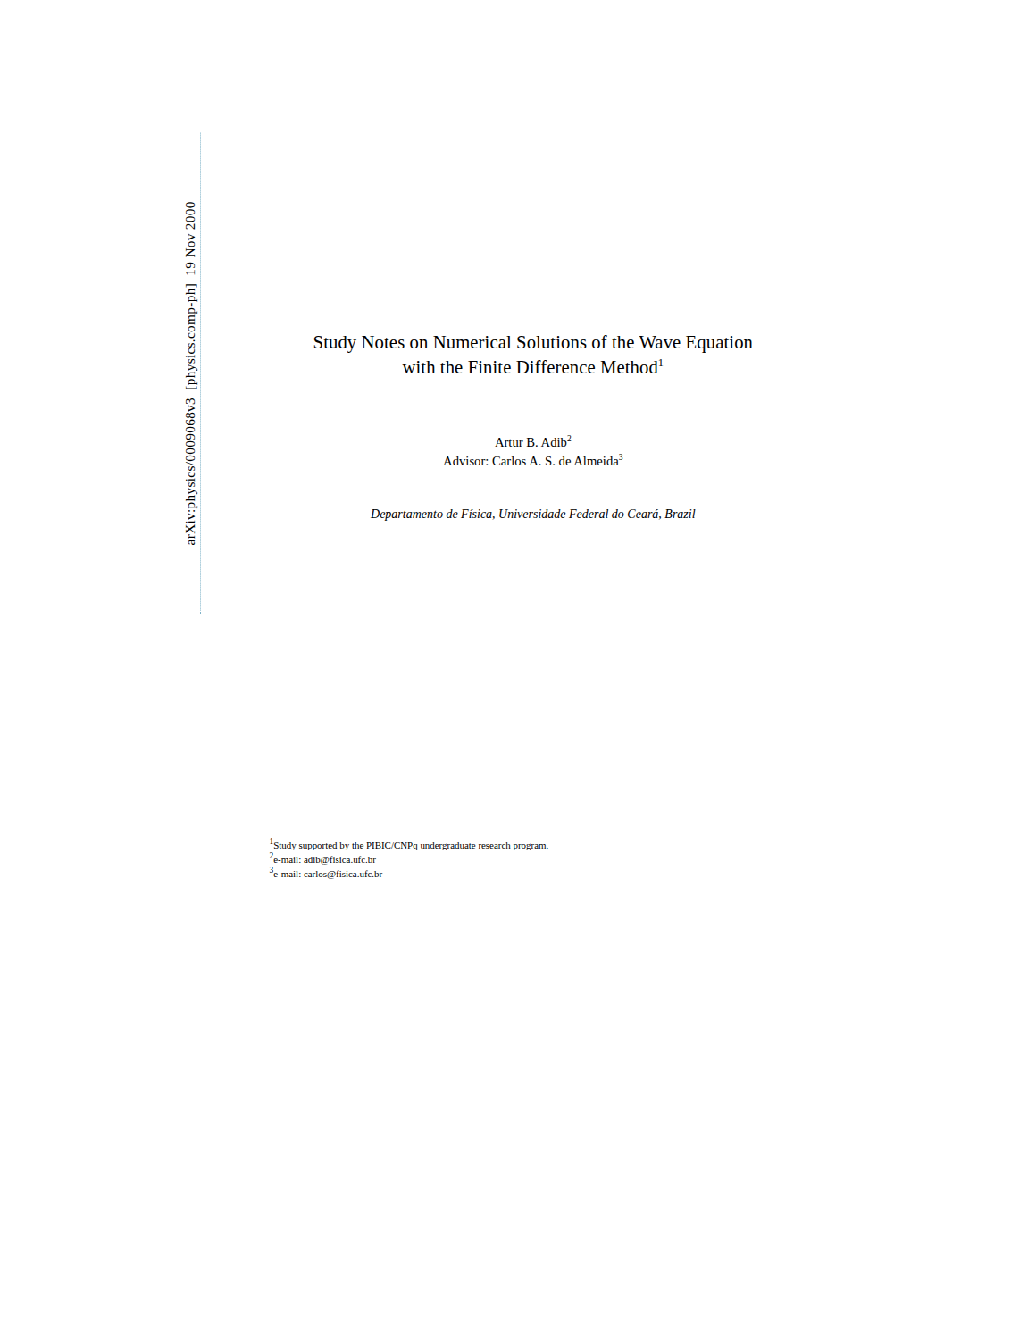arXiv:physics/0009068v3 [physics.comp-ph] 19 Nov 2000
Study Notes on Numerical Solutions of the Wave Equation
with the Finite Difference Method1
Artur B. Adib2
Advisor: Carlos A. S. de Almeida3
Departamento de Física, Universidade Federal do Ceará, Brazil
1Study supported by the PIBIC/CNPq undergraduate research program.
2e-mail: adib@fisica.ufc.br
3e-mail: carlos@fisica.ufc.br